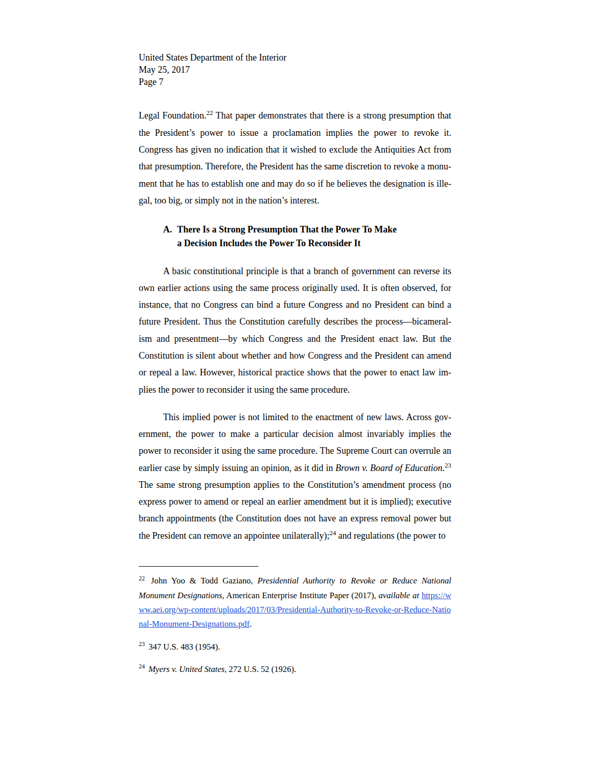United States Department of the Interior
May 25, 2017
Page 7
Legal Foundation.22 That paper demonstrates that there is a strong presumption that the President’s power to issue a proclamation implies the power to revoke it. Congress has given no indication that it wished to exclude the Antiquities Act from that presumption. Therefore, the President has the same discretion to revoke a monument that he has to establish one and may do so if he believes the designation is illegal, too big, or simply not in the nation’s interest.
A. There Is a Strong Presumption That the Power To Makea Decision Includes the Power To Reconsider It
A basic constitutional principle is that a branch of government can reverse its own earlier actions using the same process originally used. It is often observed, for instance, that no Congress can bind a future Congress and no President can bind a future President. Thus the Constitution carefully describes the process—bicameralism and presentment—by which Congress and the President enact law. But the Constitution is silent about whether and how Congress and the President can amend or repeal a law. However, historical practice shows that the power to enact law implies the power to reconsider it using the same procedure.
This implied power is not limited to the enactment of new laws. Across government, the power to make a particular decision almost invariably implies the power to reconsider it using the same procedure. The Supreme Court can overrule an earlier case by simply issuing an opinion, as it did in Brown v. Board of Education.23 The same strong presumption applies to the Constitution’s amendment process (no express power to amend or repeal an earlier amendment but it is implied); executive branch appointments (the Constitution does not have an express removal power but the President can remove an appointee unilaterally);24 and regulations (the power to
22 John Yoo & Todd Gaziano, Presidential Authority to Revoke or Reduce National Monument Designations, American Enterprise Institute Paper (2017), available at https://www.aei.org/wp-content/uploads/2017/03/Presidential-Authority-to-Revoke-or-Reduce-National-Monument-Designations.pdf.
23 347 U.S. 483 (1954).
24 Myers v. United States, 272 U.S. 52 (1926).